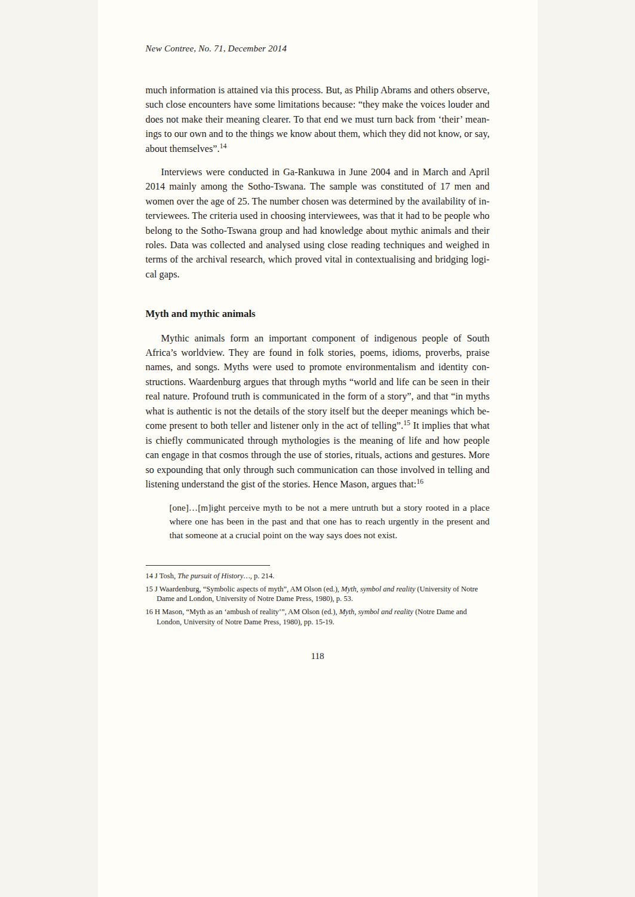New Contree, No. 71, December 2014
much information is attained via this process. But, as Philip Abrams and others observe, such close encounters have some limitations because: “they make the voices louder and does not make their meaning clearer. To that end we must turn back from ‘their’ meanings to our own and to the things we know about them, which they did not know, or say, about themselves”.14
Interviews were conducted in Ga-Rankuwa in June 2004 and in March and April 2014 mainly among the Sotho-Tswana. The sample was constituted of 17 men and women over the age of 25. The number chosen was determined by the availability of interviewees. The criteria used in choosing interviewees, was that it had to be people who belong to the Sotho-Tswana group and had knowledge about mythic animals and their roles. Data was collected and analysed using close reading techniques and weighed in terms of the archival research, which proved vital in contextualising and bridging logical gaps.
Myth and mythic animals
Mythic animals form an important component of indigenous people of South Africa’s worldview. They are found in folk stories, poems, idioms, proverbs, praise names, and songs. Myths were used to promote environmentalism and identity constructions. Waardenburg argues that through myths “world and life can be seen in their real nature. Profound truth is communicated in the form of a story”, and that “in myths what is authentic is not the details of the story itself but the deeper meanings which become present to both teller and listener only in the act of telling”.15 It implies that what is chiefly communicated through mythologies is the meaning of life and how people can engage in that cosmos through the use of stories, rituals, actions and gestures. More so expounding that only through such communication can those involved in telling and listening understand the gist of the stories. Hence Mason, argues that:16
[one]…[m]ight perceive myth to be not a mere untruth but a story rooted in a place where one has been in the past and that one has to reach urgently in the present and that someone at a crucial point on the way says does not exist.
14 J Tosh, The pursuit of History…, p. 214.
15 J Waardenburg, “Symbolic aspects of myth”, AM Olson (ed.), Myth, symbol and reality (University of Notre Dame and London, University of Notre Dame Press, 1980), p. 53.
16 H Mason, “Myth as an ‘ambush of reality’”, AM Olson (ed.), Myth, symbol and reality (Notre Dame and London, University of Notre Dame Press, 1980), pp. 15-19.
118